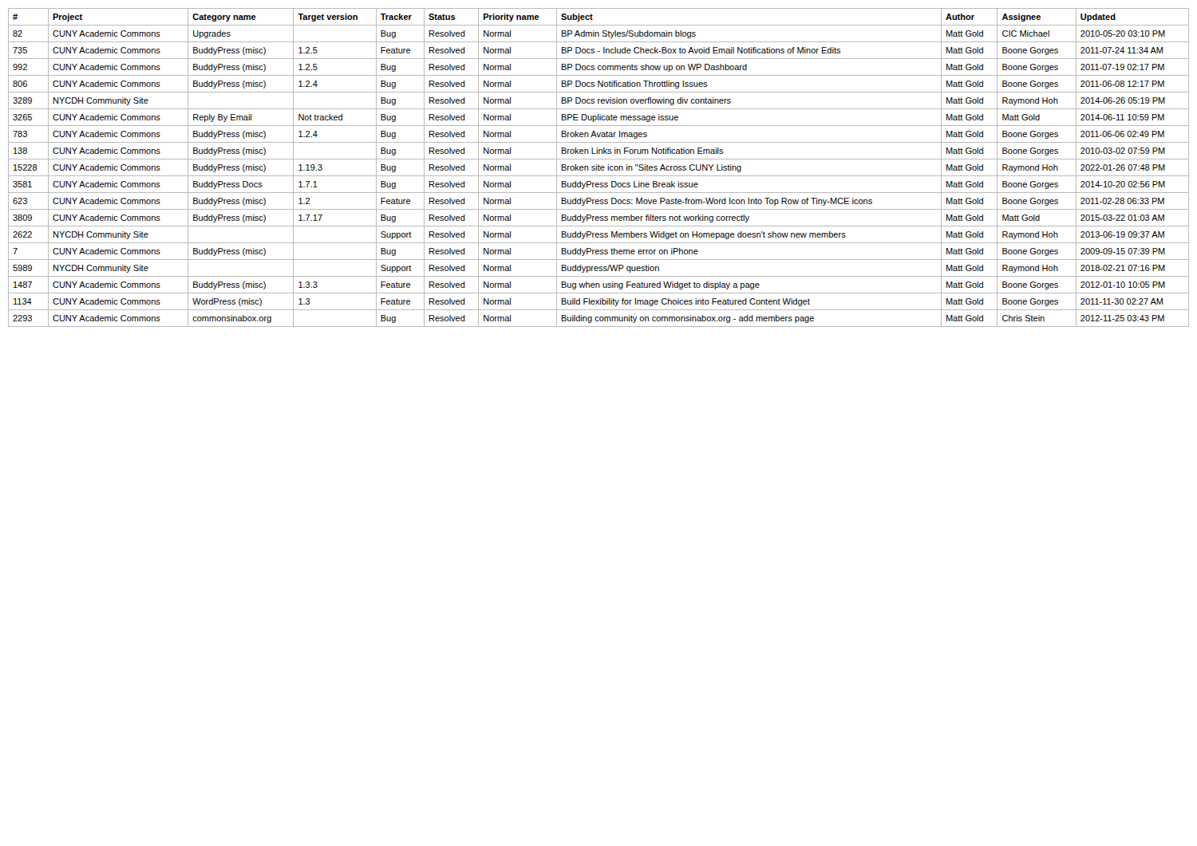| # | Project | Category name | Target version | Tracker | Status | Priority name | Subject | Author | Assignee | Updated |
| --- | --- | --- | --- | --- | --- | --- | --- | --- | --- | --- |
| 82 | CUNY Academic Commons | Upgrades | | Bug | Resolved | Normal | BP Admin Styles/Subdomain blogs | Matt Gold | CIC Michael | 2010-05-20 03:10 PM |
| 735 | CUNY Academic Commons | BuddyPress (misc) | 1.2.5 | Feature | Resolved | Normal | BP Docs - Include Check-Box to Avoid Email Notifications of Minor Edits | Matt Gold | Boone Gorges | 2011-07-24 11:34 AM |
| 992 | CUNY Academic Commons | BuddyPress (misc) | 1.2.5 | Bug | Resolved | Normal | BP Docs comments show up on WP Dashboard | Matt Gold | Boone Gorges | 2011-07-19 02:17 PM |
| 806 | CUNY Academic Commons | BuddyPress (misc) | 1.2.4 | Bug | Resolved | Normal | BP Docs Notification Throttling Issues | Matt Gold | Boone Gorges | 2011-06-08 12:17 PM |
| 3289 | NYCDH Community Site | | | Bug | Resolved | Normal | BP Docs revision overflowing div containers | Matt Gold | Raymond Hoh | 2014-06-26 05:19 PM |
| 3265 | CUNY Academic Commons | Reply By Email | Not tracked | Bug | Resolved | Normal | BPE Duplicate message issue | Matt Gold | Matt Gold | 2014-06-11 10:59 PM |
| 783 | CUNY Academic Commons | BuddyPress (misc) | 1.2.4 | Bug | Resolved | Normal | Broken Avatar Images | Matt Gold | Boone Gorges | 2011-06-06 02:49 PM |
| 138 | CUNY Academic Commons | BuddyPress (misc) | | Bug | Resolved | Normal | Broken Links in Forum Notification Emails | Matt Gold | Boone Gorges | 2010-03-02 07:59 PM |
| 15228 | CUNY Academic Commons | BuddyPress (misc) | 1.19.3 | Bug | Resolved | Normal | Broken site icon in "Sites Across CUNY Listing | Matt Gold | Raymond Hoh | 2022-01-26 07:48 PM |
| 3581 | CUNY Academic Commons | BuddyPress Docs | 1.7.1 | Bug | Resolved | Normal | BuddyPress Docs Line Break issue | Matt Gold | Boone Gorges | 2014-10-20 02:56 PM |
| 623 | CUNY Academic Commons | BuddyPress (misc) | 1.2 | Feature | Resolved | Normal | BuddyPress Docs: Move Paste-from-Word Icon Into Top Row of Tiny-MCE icons | Matt Gold | Boone Gorges | 2011-02-28 06:33 PM |
| 3809 | CUNY Academic Commons | BuddyPress (misc) | 1.7.17 | Bug | Resolved | Normal | BuddyPress member filters not working correctly | Matt Gold | Matt Gold | 2015-03-22 01:03 AM |
| 2622 | NYCDH Community Site | | | Support | Resolved | Normal | BuddyPress Members Widget on Homepage doesn't show new members | Matt Gold | Raymond Hoh | 2013-06-19 09:37 AM |
| 7 | CUNY Academic Commons | BuddyPress (misc) | | Bug | Resolved | Normal | BuddyPress theme error on iPhone | Matt Gold | Boone Gorges | 2009-09-15 07:39 PM |
| 5989 | NYCDH Community Site | | | Support | Resolved | Normal | Buddypress/WP question | Matt Gold | Raymond Hoh | 2018-02-21 07:16 PM |
| 1487 | CUNY Academic Commons | BuddyPress (misc) | 1.3.3 | Feature | Resolved | Normal | Bug when using Featured Widget to display a page | Matt Gold | Boone Gorges | 2012-01-10 10:05 PM |
| 1134 | CUNY Academic Commons | WordPress (misc) | 1.3 | Feature | Resolved | Normal | Build Flexibility for Image Choices into Featured Content Widget | Matt Gold | Boone Gorges | 2011-11-30 02:27 AM |
| 2293 | CUNY Academic Commons | commonsinabox.org | | Bug | Resolved | Normal | Building community on commonsinabox.org - add members page | Matt Gold | Chris Stein | 2012-11-25 03:43 PM |